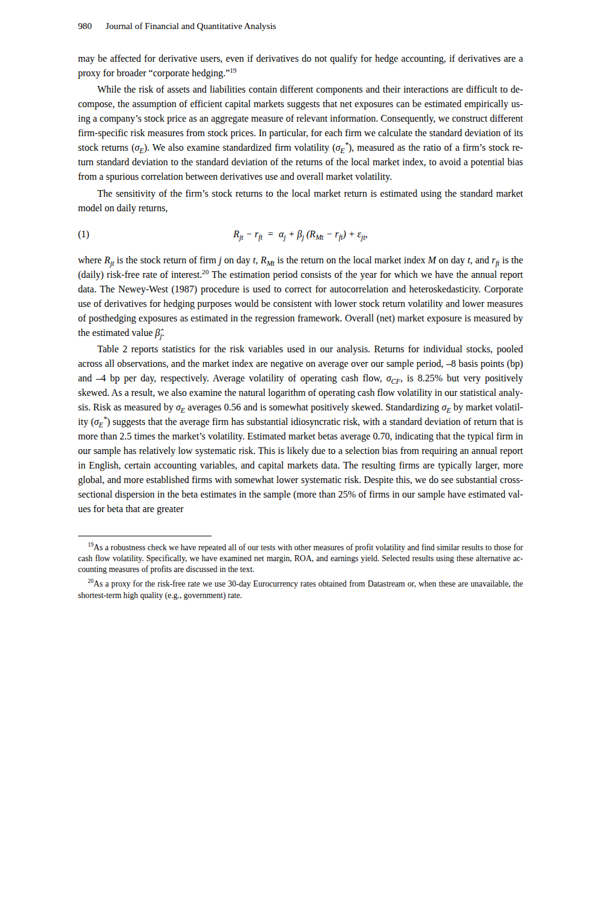980 Journal of Financial and Quantitative Analysis
may be affected for derivative users, even if derivatives do not qualify for hedge accounting, if derivatives are a proxy for broader “corporate hedging.”19
While the risk of assets and liabilities contain different components and their interactions are difficult to decompose, the assumption of efficient capital markets suggests that net exposures can be estimated empirically using a company’s stock price as an aggregate measure of relevant information. Consequently, we construct different firm-specific risk measures from stock prices. In particular, for each firm we calculate the standard deviation of its stock returns (σE). We also examine standardized firm volatility (σE*), measured as the ratio of a firm’s stock return standard deviation to the standard deviation of the returns of the local market index, to avoid a potential bias from a spurious correlation between derivatives use and overall market volatility.
The sensitivity of the firm’s stock returns to the local market return is estimated using the standard market model on daily returns,
(1) Rjt − rft = αj + βj (RMt − rft) + εjt,
where Rjt is the stock return of firm j on day t, RMt is the return on the local market index M on day t, and rft is the (daily) risk-free rate of interest.20 The estimation period consists of the year for which we have the annual report data. The Newey-West (1987) procedure is used to correct for autocorrelation and heteroskedasticity. Corporate use of derivatives for hedging purposes would be consistent with lower stock return volatility and lower measures of posthedging exposures as estimated in the regression framework. Overall (net) market exposure is measured by the estimated value β̂j.
Table 2 reports statistics for the risk variables used in our analysis. Returns for individual stocks, pooled across all observations, and the market index are negative on average over our sample period, –8 basis points (bp) and –4 bp per day, respectively. Average volatility of operating cash flow, σCF, is 8.25% but very positively skewed. As a result, we also examine the natural logarithm of operating cash flow volatility in our statistical analysis. Risk as measured by σE averages 0.56 and is somewhat positively skewed. Standardizing σE by market volatility (σE*) suggests that the average firm has substantial idiosyncratic risk, with a standard deviation of return that is more than 2.5 times the market’s volatility. Estimated market betas average 0.70, indicating that the typical firm in our sample has relatively low systematic risk. This is likely due to a selection bias from requiring an annual report in English, certain accounting variables, and capital markets data. The resulting firms are typically larger, more global, and more established firms with somewhat lower systematic risk. Despite this, we do see substantial cross-sectional dispersion in the beta estimates in the sample (more than 25% of firms in our sample have estimated values for beta that are greater
19As a robustness check we have repeated all of our tests with other measures of profit volatility and find similar results to those for cash flow volatility. Specifically, we have examined net margin, ROA, and earnings yield. Selected results using these alternative accounting measures of profits are discussed in the text.
20As a proxy for the risk-free rate we use 30-day Eurocurrency rates obtained from Datastream or, when these are unavailable, the shortest-term high quality (e.g., government) rate.